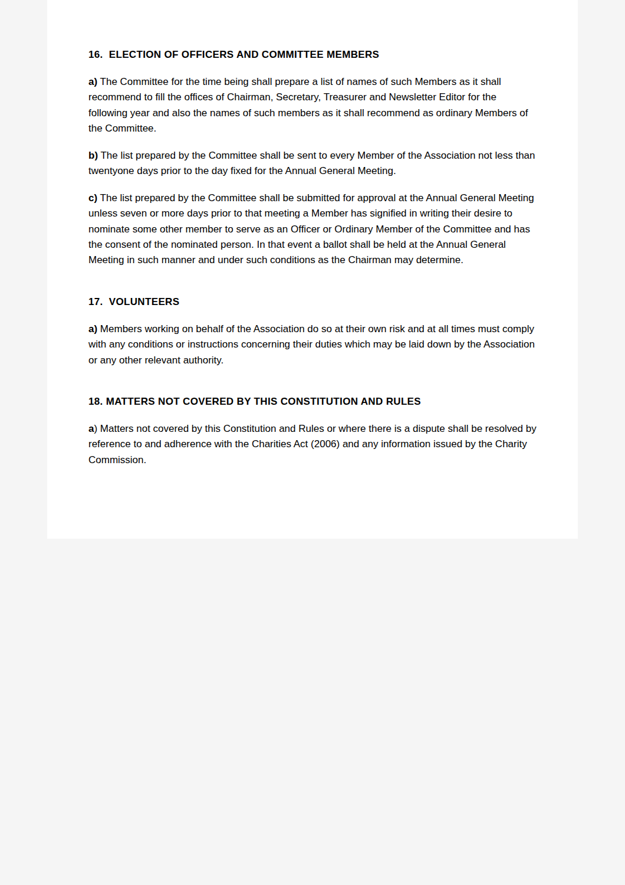16. ELECTION OF OFFICERS AND COMMITTEE MEMBERS
a) The Committee for the time being shall prepare a list of names of such Members as it shall recommend to fill the offices of Chairman, Secretary, Treasurer and Newsletter Editor for the following year and also the names of such members as it shall recommend as ordinary Members of the Committee.
b) The list prepared by the Committee shall be sent to every Member of the Association not less than twentyone days prior to the day fixed for the Annual General Meeting.
c) The list prepared by the Committee shall be submitted for approval at the Annual General Meeting unless seven or more days prior to that meeting a Member has signified in writing their desire to nominate some other member to serve as an Officer or Ordinary Member of the Committee and has the consent of the nominated person. In that event a ballot shall be held at the Annual General Meeting in such manner and under such conditions as the Chairman may determine.
17. VOLUNTEERS
a) Members working on behalf of the Association do so at their own risk and at all times must comply with any conditions or instructions concerning their duties which may be laid down by the Association or any other relevant authority.
18. MATTERS NOT COVERED BY THIS CONSTITUTION AND RULES
a) Matters not covered by this Constitution and Rules or where there is a dispute shall be resolved by reference to and adherence with the Charities Act (2006) and any information issued by the Charity Commission.